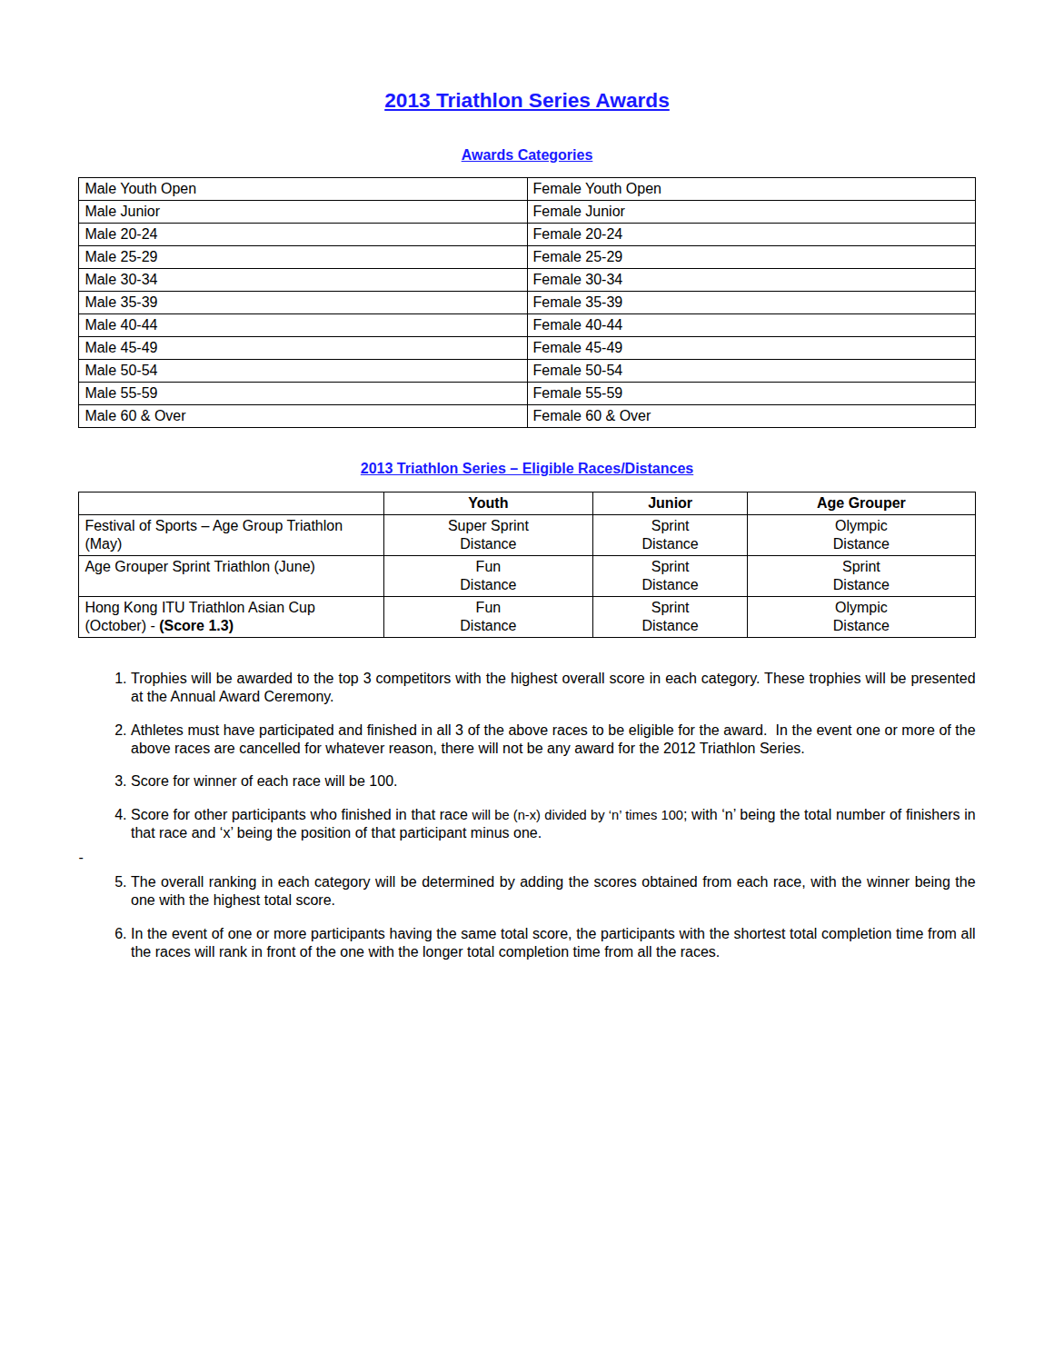2013 Triathlon Series Awards
Awards Categories
| Male Youth Open | Female Youth Open |
| Male Junior | Female Junior |
| Male 20-24 | Female 20-24 |
| Male 25-29 | Female 25-29 |
| Male 30-34 | Female 30-34 |
| Male 35-39 | Female 35-39 |
| Male 40-44 | Female 40-44 |
| Male 45-49 | Female 45-49 |
| Male 50-54 | Female 50-54 |
| Male 55-59 | Female 55-59 |
| Male 60 & Over | Female 60 & Over |
2013 Triathlon Series – Eligible Races/Distances
| | Youth | Junior | Age Grouper |
| --- | --- | --- | --- |
| Festival of Sports – Age Group Triathlon (May) | Super Sprint Distance | Sprint Distance | Olympic Distance |
| Age Grouper Sprint Triathlon (June) | Fun Distance | Sprint Distance | Sprint Distance |
| Hong Kong ITU Triathlon Asian Cup (October) - (Score 1.3) | Fun Distance | Sprint Distance | Olympic Distance |
Trophies will be awarded to the top 3 competitors with the highest overall score in each category. These trophies will be presented at the Annual Award Ceremony.
Athletes must have participated and finished in all 3 of the above races to be eligible for the award. In the event one or more of the above races are cancelled for whatever reason, there will not be any award for the 2012 Triathlon Series.
Score for winner of each race will be 100.
Score for other participants who finished in that race will be (n-x) divided by ‘n’ times 100; with ‘n’ being the total number of finishers in that race and ‘x’ being the position of that participant minus one.
-
The overall ranking in each category will be determined by adding the scores obtained from each race, with the winner being the one with the highest total score.
In the event of one or more participants having the same total score, the participants with the shortest total completion time from all the races will rank in front of the one with the longer total completion time from all the races.